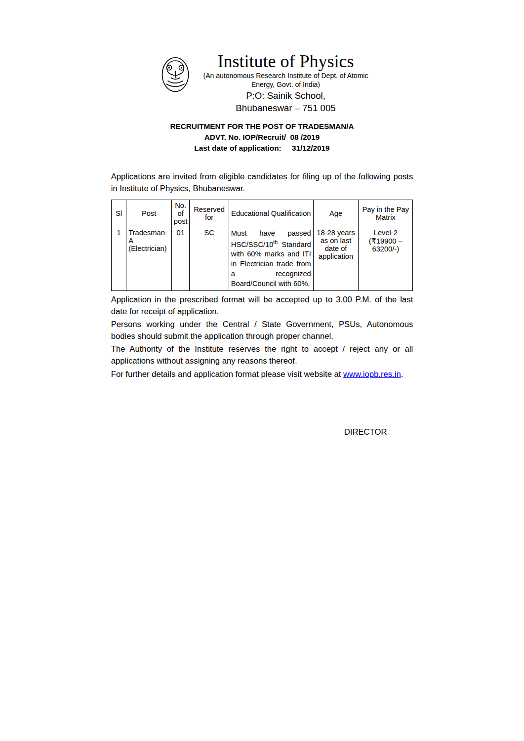Institute of Physics
(An autonomous Research Institute of Dept. of Atomic
Energy, Govt. of India)
P:O: Sainik School,
Bhubaneswar – 751 005
RECRUITMENT FOR THE POST OF TRADESMAN/A
ADVT. No. IOP/Recruit/ 08 /2019
Last date of application: 31/12/2019
Applications are invited from eligible candidates for filing up of the following posts in Institute of Physics, Bhubaneswar.
| Sl | Post | No. of post | Reserved for | Educational Qualification | Age | Pay in the Pay Matrix |
| --- | --- | --- | --- | --- | --- | --- |
| 1 | Tradesman-A (Electrician) | 01 | SC | Must have passed HSC/SSC/10 th Standard with 60% marks and ITI in Electrician trade from a recognized Board/Council with 60%. | 18-28 years as on last date of application | Level-2 ( ₹ 19900 – 63200/-) |
Application in the prescribed format will be accepted up to 3.00 P.M. of the last date for receipt of application.
Persons working under the Central / State Government, PSUs, Autonomous bodies should submit the application through proper channel.
The Authority of the Institute reserves the right to accept / reject any or all applications without assigning any reasons thereof.
For further details and application format please visit website at www.iopb.res.in.
DIRECTOR